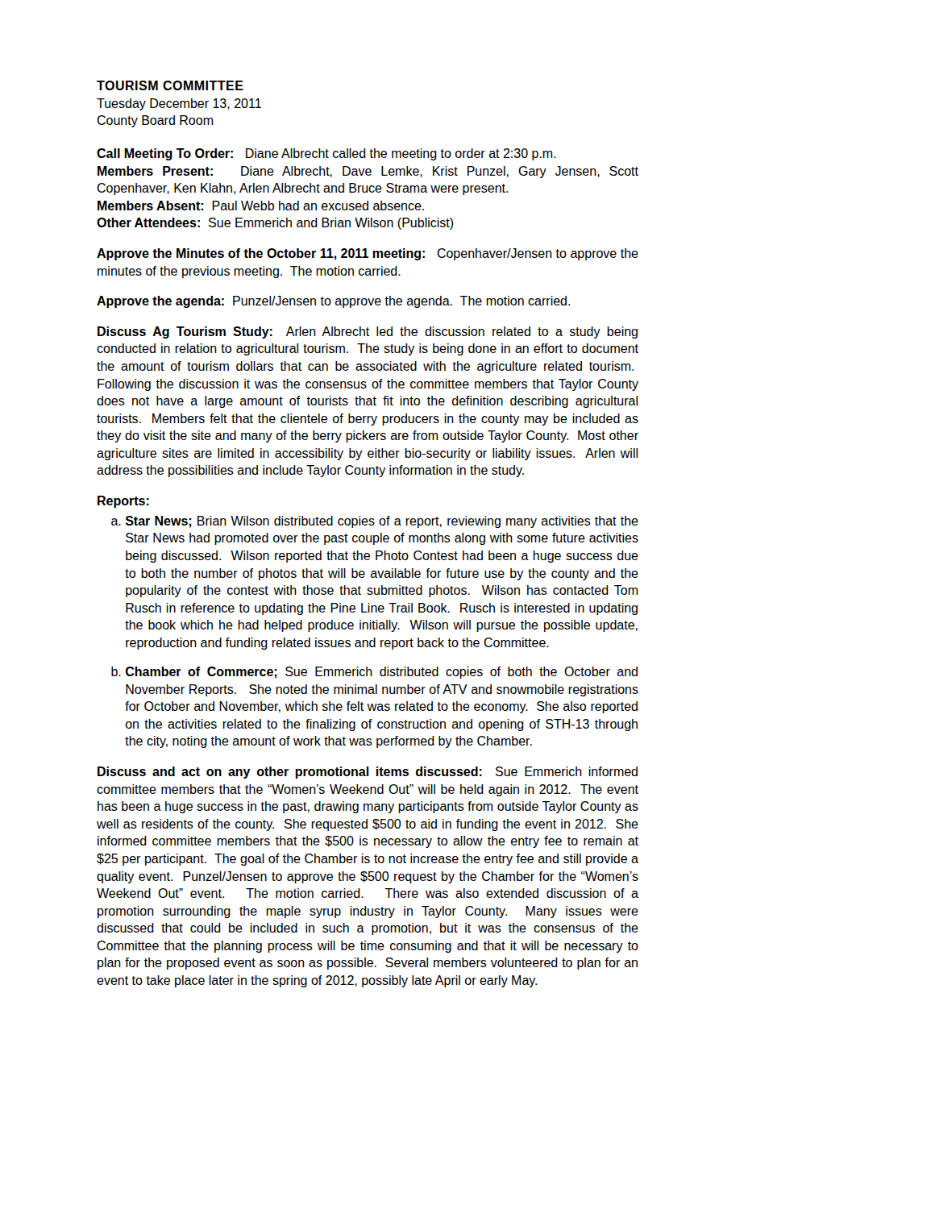TOURISM COMMITTEE
Tuesday December 13, 2011
County Board Room
Call Meeting To Order: Diane Albrecht called the meeting to order at 2:30 p.m.
Members Present: Diane Albrecht, Dave Lemke, Krist Punzel, Gary Jensen, Scott Copenhaver, Ken Klahn, Arlen Albrecht and Bruce Strama were present.
Members Absent: Paul Webb had an excused absence.
Other Attendees: Sue Emmerich and Brian Wilson (Publicist)
Approve the Minutes of the October 11, 2011 meeting: Copenhaver/Jensen to approve the minutes of the previous meeting. The motion carried.
Approve the agenda: Punzel/Jensen to approve the agenda. The motion carried.
Discuss Ag Tourism Study: Arlen Albrecht led the discussion related to a study being conducted in relation to agricultural tourism. The study is being done in an effort to document the amount of tourism dollars that can be associated with the agriculture related tourism. Following the discussion it was the consensus of the committee members that Taylor County does not have a large amount of tourists that fit into the definition describing agricultural tourists. Members felt that the clientele of berry producers in the county may be included as they do visit the site and many of the berry pickers are from outside Taylor County. Most other agriculture sites are limited in accessibility by either bio-security or liability issues. Arlen will address the possibilities and include Taylor County information in the study.
Reports:
Star News; Brian Wilson distributed copies of a report, reviewing many activities that the Star News had promoted over the past couple of months along with some future activities being discussed. Wilson reported that the Photo Contest had been a huge success due to both the number of photos that will be available for future use by the county and the popularity of the contest with those that submitted photos. Wilson has contacted Tom Rusch in reference to updating the Pine Line Trail Book. Rusch is interested in updating the book which he had helped produce initially. Wilson will pursue the possible update, reproduction and funding related issues and report back to the Committee.
Chamber of Commerce; Sue Emmerich distributed copies of both the October and November Reports. She noted the minimal number of ATV and snowmobile registrations for October and November, which she felt was related to the economy. She also reported on the activities related to the finalizing of construction and opening of STH-13 through the city, noting the amount of work that was performed by the Chamber.
Discuss and act on any other promotional items discussed: Sue Emmerich informed committee members that the “Women’s Weekend Out” will be held again in 2012. The event has been a huge success in the past, drawing many participants from outside Taylor County as well as residents of the county. She requested $500 to aid in funding the event in 2012. She informed committee members that the $500 is necessary to allow the entry fee to remain at $25 per participant. The goal of the Chamber is to not increase the entry fee and still provide a quality event. Punzel/Jensen to approve the $500 request by the Chamber for the “Women’s Weekend Out” event. The motion carried. There was also extended discussion of a promotion surrounding the maple syrup industry in Taylor County. Many issues were discussed that could be included in such a promotion, but it was the consensus of the Committee that the planning process will be time consuming and that it will be necessary to plan for the proposed event as soon as possible. Several members volunteered to plan for an event to take place later in the spring of 2012, possibly late April or early May.